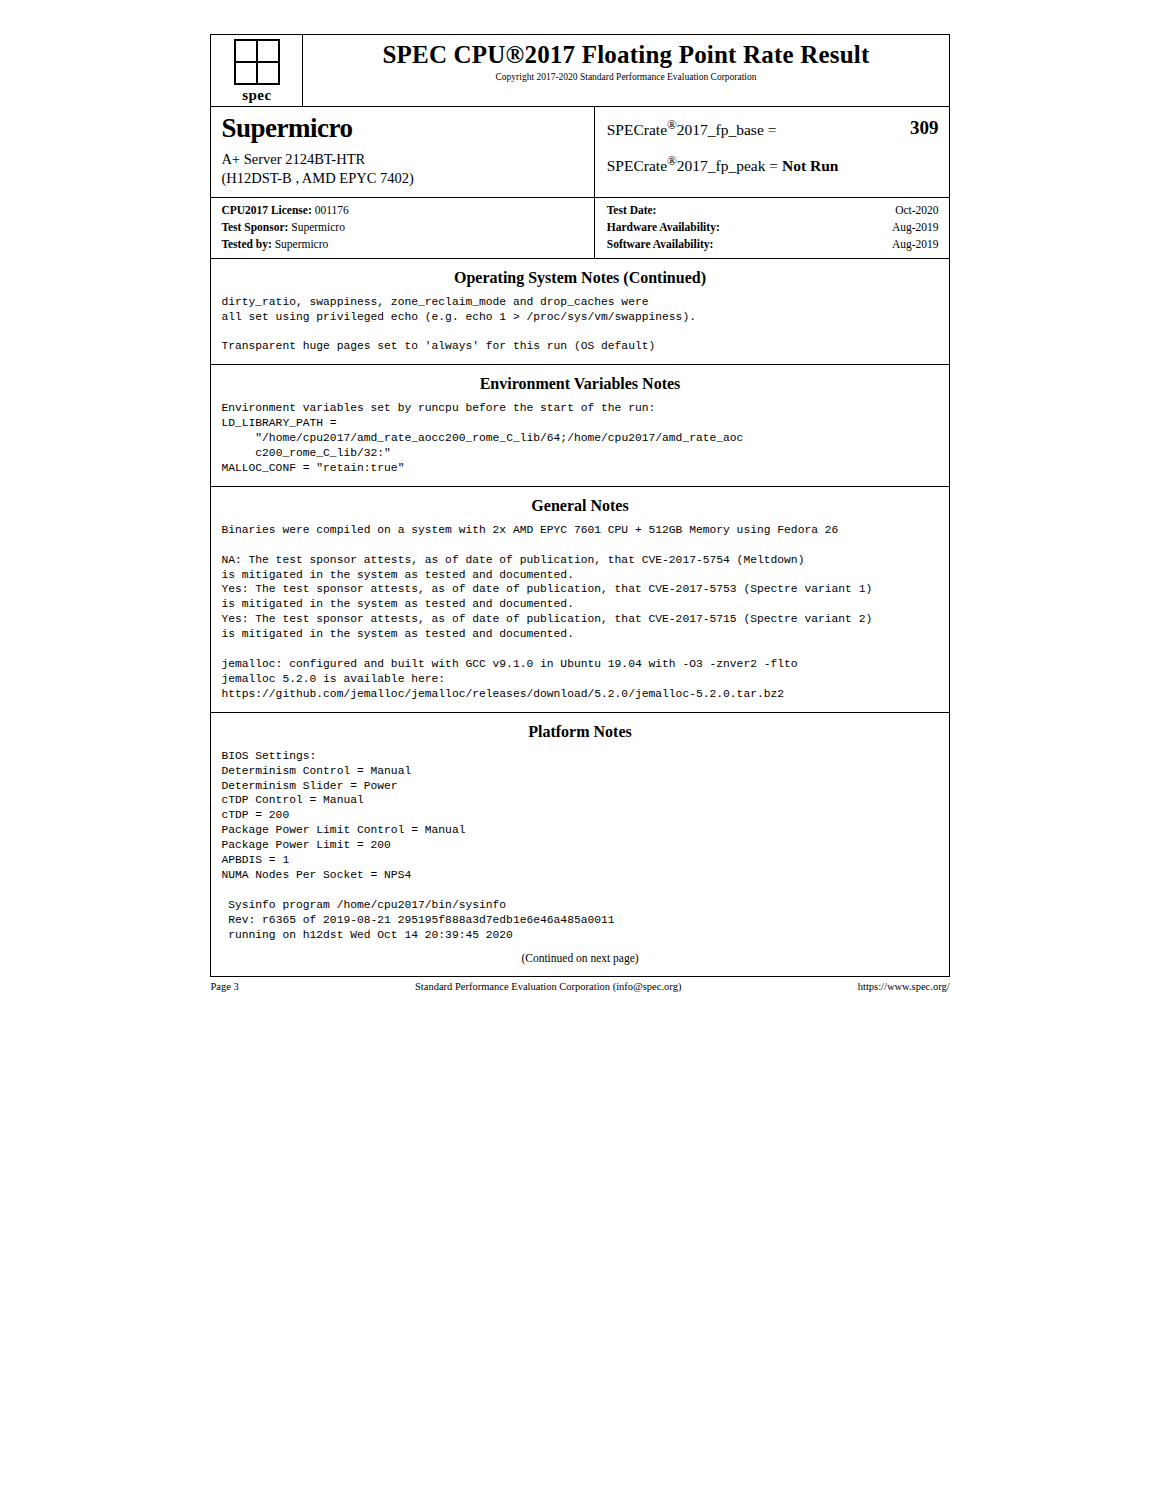spec
SPEC CPU®2017 Floating Point Rate Result
Copyright 2017-2020 Standard Performance Evaluation Corporation
Supermicro
A+ Server 2124BT-HTR
(H12DST-B , AMD EPYC 7402)
SPECrate®2017_fp_base = 309
SPECrate®2017_fp_peak = Not Run
CPU2017 License: 001176
Test Sponsor: Supermicro
Tested by: Supermicro
Test Date: Oct-2020
Hardware Availability: Aug-2019
Software Availability: Aug-2019
Operating System Notes (Continued)
dirty_ratio, swappiness, zone_reclaim_mode and drop_caches were
all set using privileged echo (e.g. echo 1 > /proc/sys/vm/swappiness).

Transparent huge pages set to 'always' for this run (OS default)
Environment Variables Notes
Environment variables set by runcpu before the start of the run:
LD_LIBRARY_PATH =
     "/home/cpu2017/amd_rate_aocc200_rome_C_lib/64;/home/cpu2017/amd_rate_aoc
     c200_rome_C_lib/32:"
MALLOC_CONF = "retain:true"
General Notes
Binaries were compiled on a system with 2x AMD EPYC 7601 CPU + 512GB Memory using Fedora 26

NA: The test sponsor attests, as of date of publication, that CVE-2017-5754 (Meltdown)
is mitigated in the system as tested and documented.
Yes: The test sponsor attests, as of date of publication, that CVE-2017-5753 (Spectre variant 1)
is mitigated in the system as tested and documented.
Yes: The test sponsor attests, as of date of publication, that CVE-2017-5715 (Spectre variant 2)
is mitigated in the system as tested and documented.

jemalloc: configured and built with GCC v9.1.0 in Ubuntu 19.04 with -O3 -znver2 -flto
jemalloc 5.2.0 is available here:
https://github.com/jemalloc/jemalloc/releases/download/5.2.0/jemalloc-5.2.0.tar.bz2
Platform Notes
BIOS Settings:
Determinism Control = Manual
Determinism Slider = Power
cTDP Control = Manual
cTDP = 200
Package Power Limit Control = Manual
Package Power Limit = 200
APBDIS = 1
NUMA Nodes Per Socket = NPS4

 Sysinfo program /home/cpu2017/bin/sysinfo
 Rev: r6365 of 2019-08-21 295195f888a3d7edb1e6e46a485a0011
 running on h12dst Wed Oct 14 20:39:45 2020
(Continued on next page)
Page 3
Standard Performance Evaluation Corporation (info@spec.org)
https://www.spec.org/